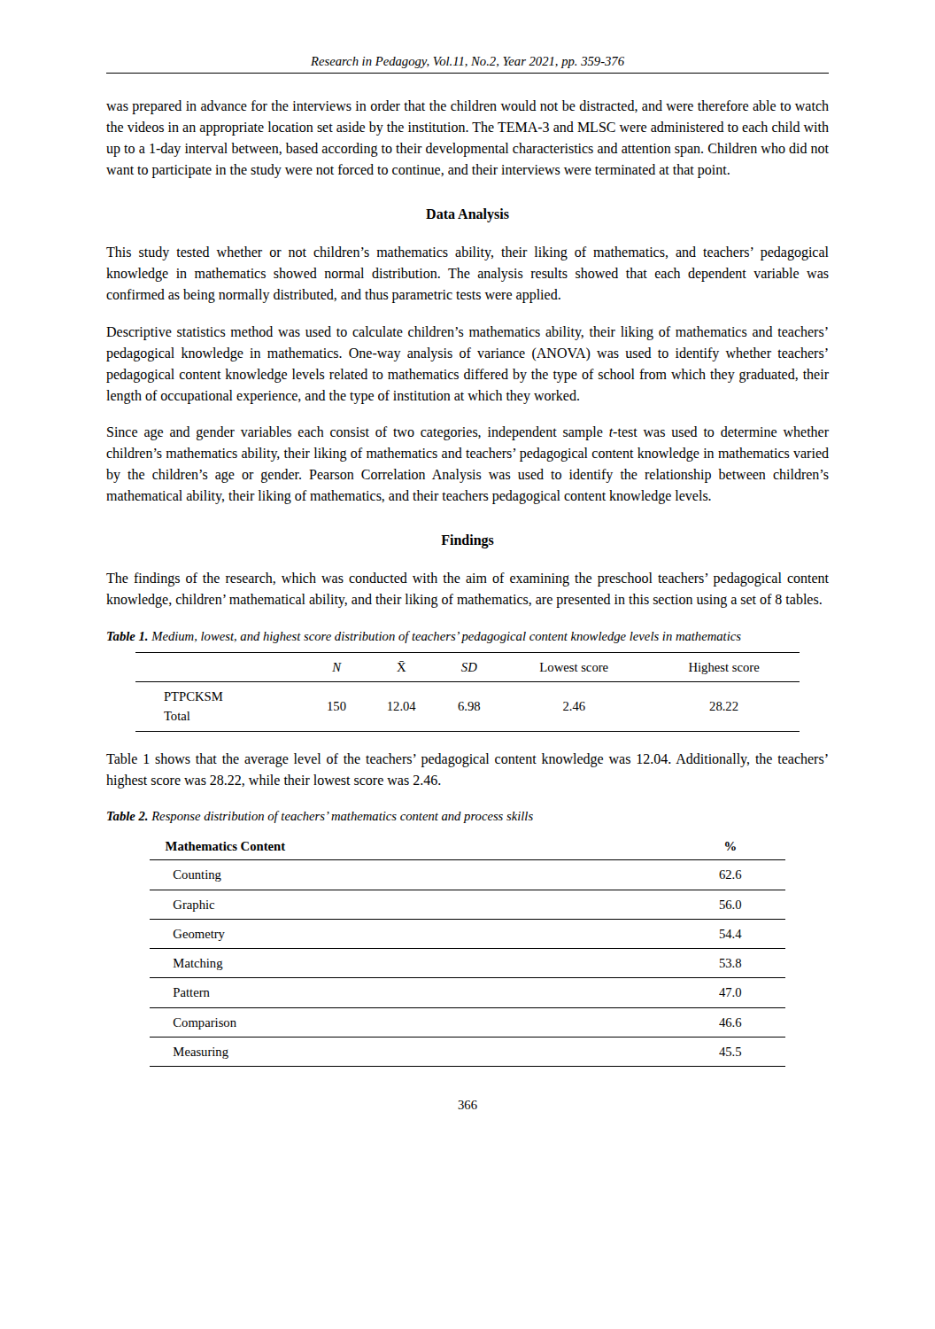Research in Pedagogy, Vol.11, No.2, Year 2021, pp. 359-376
was prepared in advance for the interviews in order that the children would not be distracted, and were therefore able to watch the videos in an appropriate location set aside by the institution. The TEMA-3 and MLSC were administered to each child with up to a 1-day interval between, based according to their developmental characteristics and attention span. Children who did not want to participate in the study were not forced to continue, and their interviews were terminated at that point.
Data Analysis
This study tested whether or not children’s mathematics ability, their liking of mathematics, and teachers’ pedagogical knowledge in mathematics showed normal distribution. The analysis results showed that each dependent variable was confirmed as being normally distributed, and thus parametric tests were applied.
Descriptive statistics method was used to calculate children’s mathematics ability, their liking of mathematics and teachers’ pedagogical knowledge in mathematics. One-way analysis of variance (ANOVA) was used to identify whether teachers’ pedagogical content knowledge levels related to mathematics differed by the type of school from which they graduated, their length of occupational experience, and the type of institution at which they worked.
Since age and gender variables each consist of two categories, independent sample t-test was used to determine whether children’s mathematics ability, their liking of mathematics and teachers’ pedagogical content knowledge in mathematics varied by the children’s age or gender. Pearson Correlation Analysis was used to identify the relationship between children’s mathematical ability, their liking of mathematics, and their teachers pedagogical content knowledge levels.
Findings
The findings of the research, which was conducted with the aim of examining the preschool teachers’ pedagogical content knowledge, children’ mathematical ability, and their liking of mathematics, are presented in this section using a set of 8 tables.
Table 1. Medium, lowest, and highest score distribution of teachers’ pedagogical content knowledge levels in mathematics
| | N | X̄ | SD | Lowest score | Highest score |
| --- | --- | --- | --- | --- | --- |
| PTPCKSM Total | 150 | 12.04 | 6.98 | 2.46 | 28.22 |
Table 1 shows that the average level of the teachers’ pedagogical content knowledge was 12.04. Additionally, the teachers’ highest score was 28.22, while their lowest score was 2.46.
Table 2. Response distribution of teachers’ mathematics content and process skills
| Mathematics Content | % |
| --- | --- |
| Counting | 62.6 |
| Graphic | 56.0 |
| Geometry | 54.4 |
| Matching | 53.8 |
| Pattern | 47.0 |
| Comparison | 46.6 |
| Measuring | 45.5 |
366